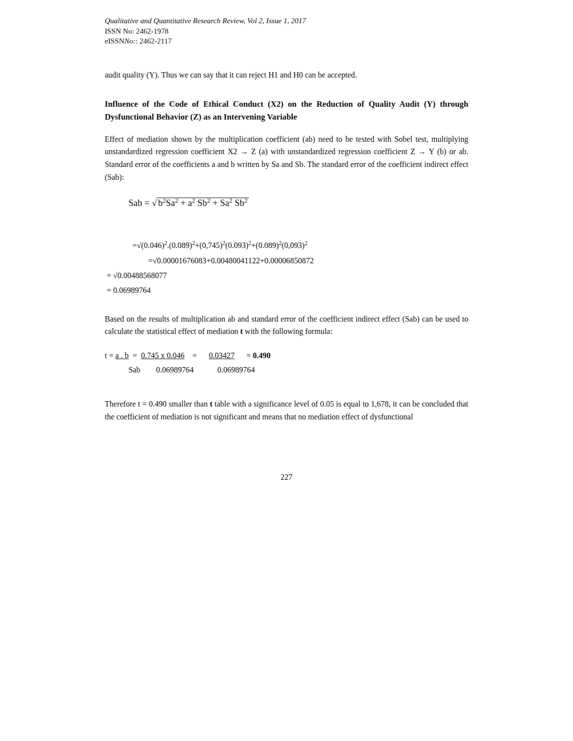Qualitative and Quantitative Research Review, Vol 2, Issue 1, 2017
ISSN No: 2462-1978
eISSNNo:: 2462-2117
audit quality (Y). Thus we can say that it can reject H1 and H0 can be accepted.
Influence of the Code of Ethical Conduct (X2) on the Reduction of Quality Audit (Y) through Dysfunctional Behavior (Z) as an Intervening Variable
Effect of mediation shown by the multiplication coefficient (ab) need to be tested with Sobel test, multiplying unstandardized regression coefficient X2 → Z (a) with unstandardized regression coefficient Z → Y (b) or ab. Standard error of the coefficients a and b written by Sa and Sb. The standard error of the coefficient indirect effect (Sab):
Sab = √b2Sa2 + a2 Sb2 + Sa2 Sb2
=√(0.046)2.(0.089)2+(0,745)2(0.093)2+(0.089)2(0,093)2 =√0.00001676083+0.00480041122+0.00006850872 = √0.00488568077 = 0.06989764
Based on the results of multiplication ab and standard error of the coefficient indirect effect (Sab) can be used to calculate the statistical effect of mediation t with the following formula:
t = a . b = 0.745 x 0.046 = 0.03427 = 0.490
Sab 0.06989764 0.06989764
Therefore t = 0.490 smaller than t table with a significance level of 0.05 is equal to 1,678, it can be concluded that the coefficient of mediation is not significant and means that no mediation effect of dysfunctional
227